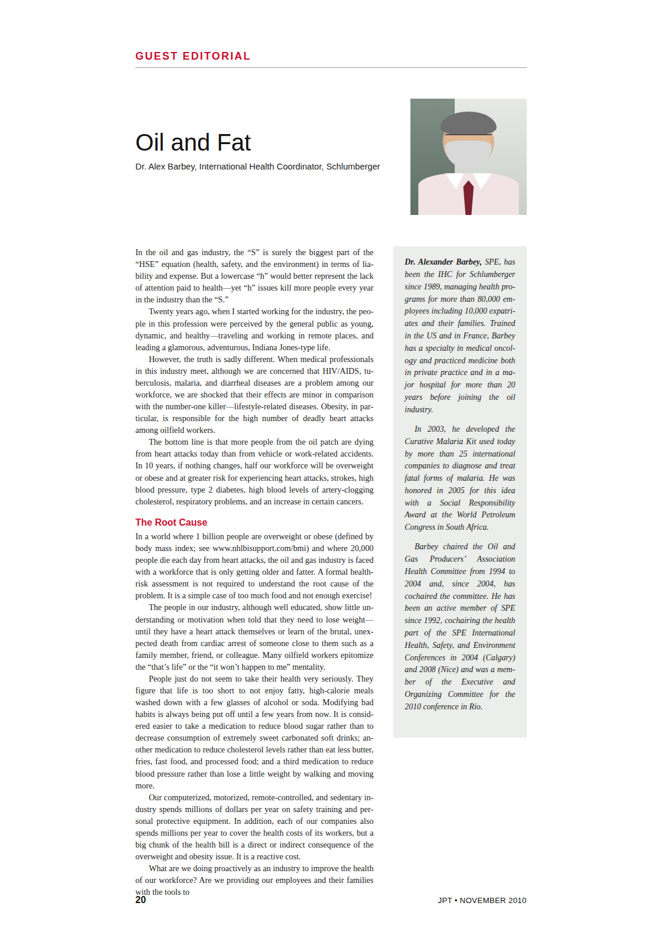Guest Editorial
Oil and Fat
Dr. Alex Barbey, International Health Coordinator, Schlumberger
In the oil and gas industry, the “S” is surely the biggest part of the “HSE” equation (health, safety, and the environment) in terms of liability and expense. But a lowercase “h” would better represent the lack of attention paid to health—yet “h” issues kill more people every year in the industry than the “S.”
Twenty years ago, when I started working for the industry, the people in this profession were perceived by the general public as young, dynamic, and healthy—traveling and working in remote places, and leading a glamorous, adventurous, Indiana Jones-type life.
However, the truth is sadly different. When medical professionals in this industry meet, although we are concerned that HIV/AIDS, tuberculosis, malaria, and diarrheal diseases are a problem among our workforce, we are shocked that their effects are minor in comparison with the number-one killer—lifestyle-related diseases. Obesity, in particular, is responsible for the high number of deadly heart attacks among oilfield workers.
The bottom line is that more people from the oil patch are dying from heart attacks today than from vehicle or work-related accidents. In 10 years, if nothing changes, half our workforce will be overweight or obese and at greater risk for experiencing heart attacks, strokes, high blood pressure, type 2 diabetes, high blood levels of artery-clogging cholesterol, respiratory problems, and an increase in certain cancers.
The Root Cause
In a world where 1 billion people are overweight or obese (defined by body mass index; see www.nhlbisupport.com/bmi) and where 20,000 people die each day from heart attacks, the oil and gas industry is faced with a workforce that is only getting older and fatter. A formal health-risk assessment is not required to understand the root cause of the problem. It is a simple case of too much food and not enough exercise!
The people in our industry, although well educated, show little understanding or motivation when told that they need to lose weight—until they have a heart attack themselves or learn of the brutal, unexpected death from cardiac arrest of someone close to them such as a family member, friend, or colleague. Many oilfield workers epitomize the “that’s life” or the “it won’t happen to me” mentality.
People just do not seem to take their health very seriously. They figure that life is too short to not enjoy fatty, high-calorie meals washed down with a few glasses of alcohol or soda. Modifying bad habits is always being put off until a few years from now. It is considered easier to take a medication to reduce blood sugar rather than to decrease consumption of extremely sweet carbonated soft drinks; another medication to reduce cholesterol levels rather than eat less butter, fries, fast food, and processed food; and a third medication to reduce blood pressure rather than lose a little weight by walking and moving more.
Our computerized, motorized, remote-controlled, and sedentary industry spends millions of dollars per year on safety training and personal protective equipment. In addition, each of our companies also spends millions per year to cover the health costs of its workers, but a big chunk of the health bill is a direct or indirect consequence of the overweight and obesity issue. It is a reactive cost.
What are we doing proactively as an industry to improve the health of our workforce? Are we providing our employees and their families with the tools to
Dr. Alexander Barbey, SPE, has been the IHC for Schlumberger since 1989, managing health programs for more than 80,000 employees including 10,000 expatriates and their families. Trained in the US and in France, Barbey has a specialty in medical oncology and practiced medicine both in private practice and in a major hospital for more than 20 years before joining the oil industry.
In 2003, he developed the Curative Malaria Kit used today by more than 25 international companies to diagnose and treat fatal forms of malaria. He was honored in 2005 for this idea with a Social Responsibility Award at the World Petroleum Congress in South Africa.
Barbey chaired the Oil and Gas Producers’ Association Health Committee from 1994 to 2004 and, since 2004, has cochaired the committee. He has been an active member of SPE since 1992, cochairing the health part of the SPE International Health, Safety, and Environment Conferences in 2004 (Calgary) and 2008 (Nice) and was a member of the Executive and Organizing Committee for the 2010 conference in Rio.
20
JPT • NOVEMBER 2010